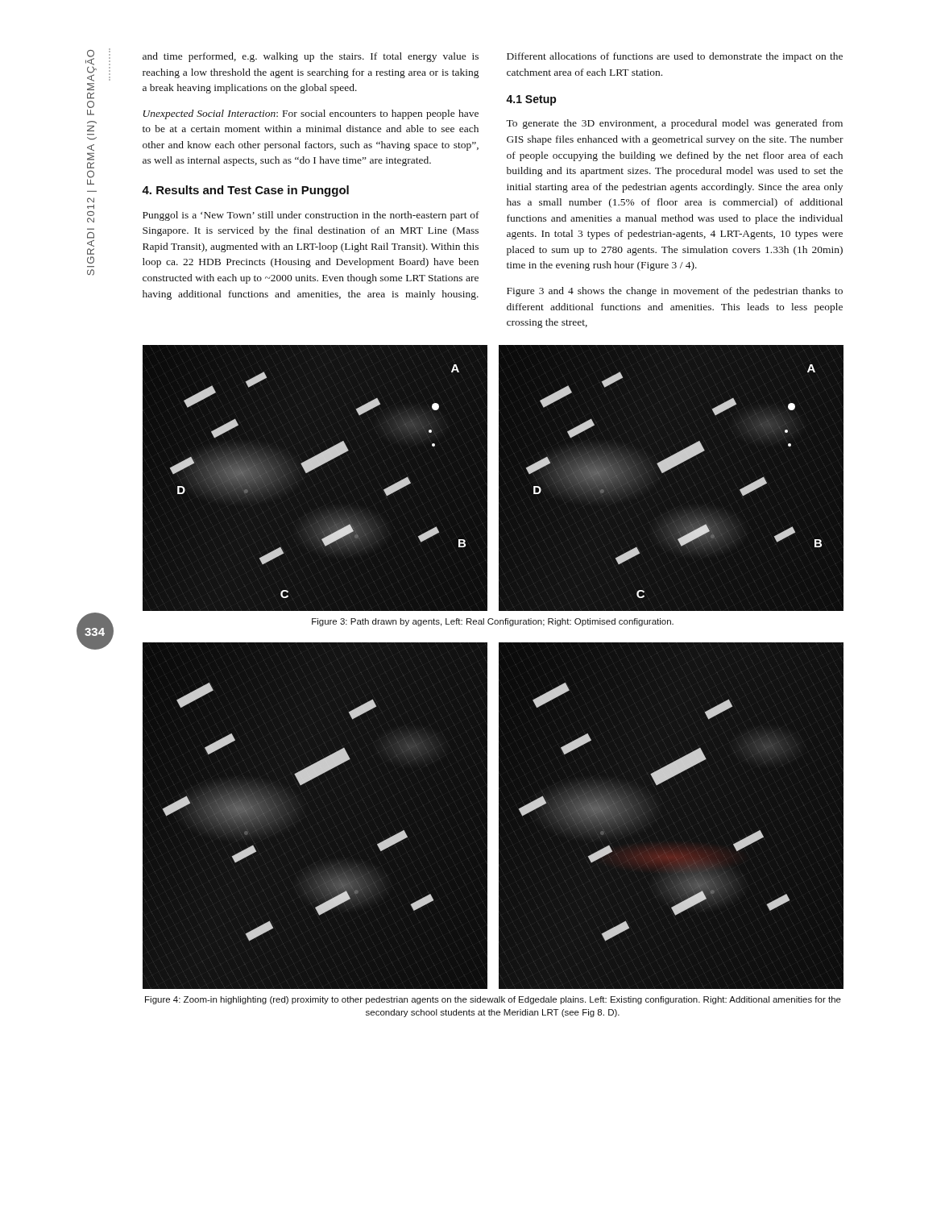SIGRADI 2012 | FORMA (IN) FORMAÇÃO
334
and time performed, e.g. walking up the stairs. If total energy value is reaching a low threshold the agent is searching for a resting area or is taking a break heaving implications on the global speed.
Unexpected Social Interaction: For social encounters to happen people have to be at a certain moment within a minimal distance and able to see each other and know each other personal factors, such as “having space to stop”, as well as internal aspects, such as “do I have time” are integrated.
4. Results and Test Case in Punggol
Punggol is a ‘New Town’ still under construction in the north-eastern part of Singapore. It is serviced by the final destination of an MRT Line (Mass Rapid Transit), augmented with an LRT-loop (Light Rail Transit). Within this loop ca. 22 HDB Precincts (Housing and Development Board) have been constructed with each up to ~2000 units. Even though some LRT Stations are having additional functions and amenities, the area is mainly housing. Different allocations of functions are used to demonstrate the impact on the catchment area of each LRT station.
4.1 Setup
To generate the 3D environment, a procedural model was generated from GIS shape files enhanced with a geometrical survey on the site. The number of people occupying the building we defined by the net floor area of each building and its apartment sizes. The procedural model was used to set the initial starting area of the pedestrian agents accordingly. Since the area only has a small number (1.5% of floor area is commercial) of additional functions and amenities a manual method was used to place the individual agents. In total 3 types of pedestrian-agents, 4 LRT-Agents, 10 types were placed to sum up to 2780 agents. The simulation covers 1.33h (1h 20min) time in the evening rush hour (Figure 3 / 4).
Figure 3 and 4 shows the change in movement of the pedestrian thanks to different additional functions and amenities. This leads to less people crossing the street,
A D B C
A D B C
Figure 3: Path drawn by agents, Left: Real Configuration; Right: Optimised configuration.
Figure 4: Zoom-in highlighting (red) proximity to other pedestrian agents on the sidewalk of Edgedale plains. Left: Existing configuration. Right: Additional amenities for the secondary school students at the Meridian LRT (see Fig 8. D).